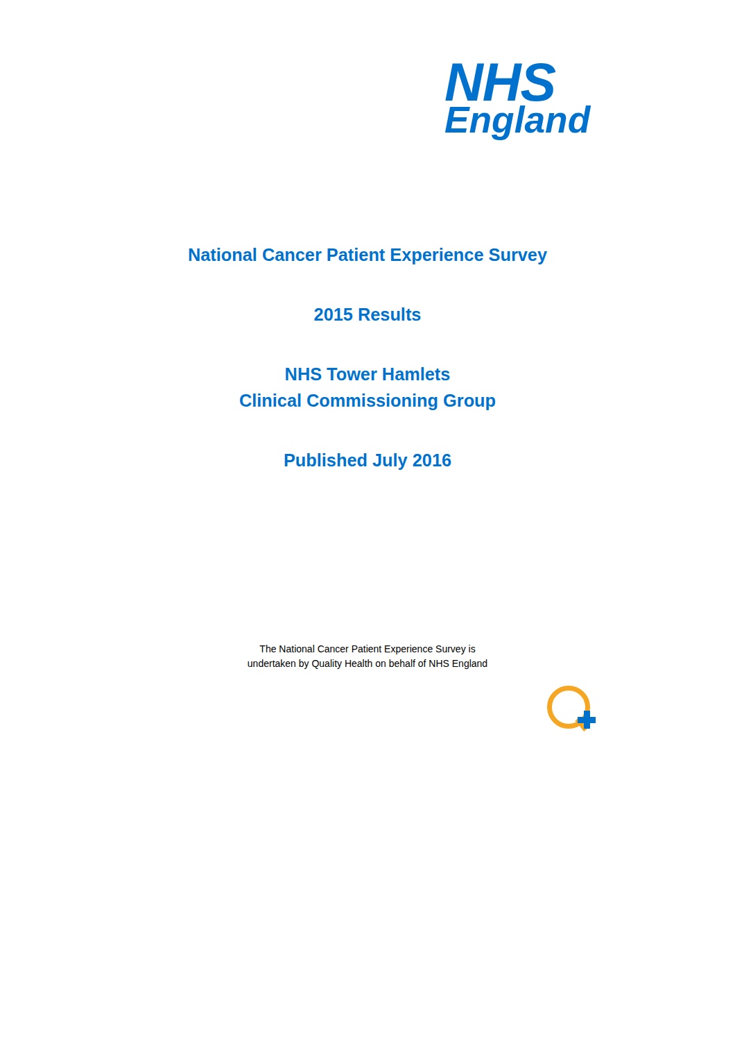NHS England
National Cancer Patient Experience Survey
2015 Results
NHS Tower Hamlets
Clinical Commissioning Group
Published July 2016
The National Cancer Patient Experience Survey is
undertaken by Quality Health on behalf of NHS England